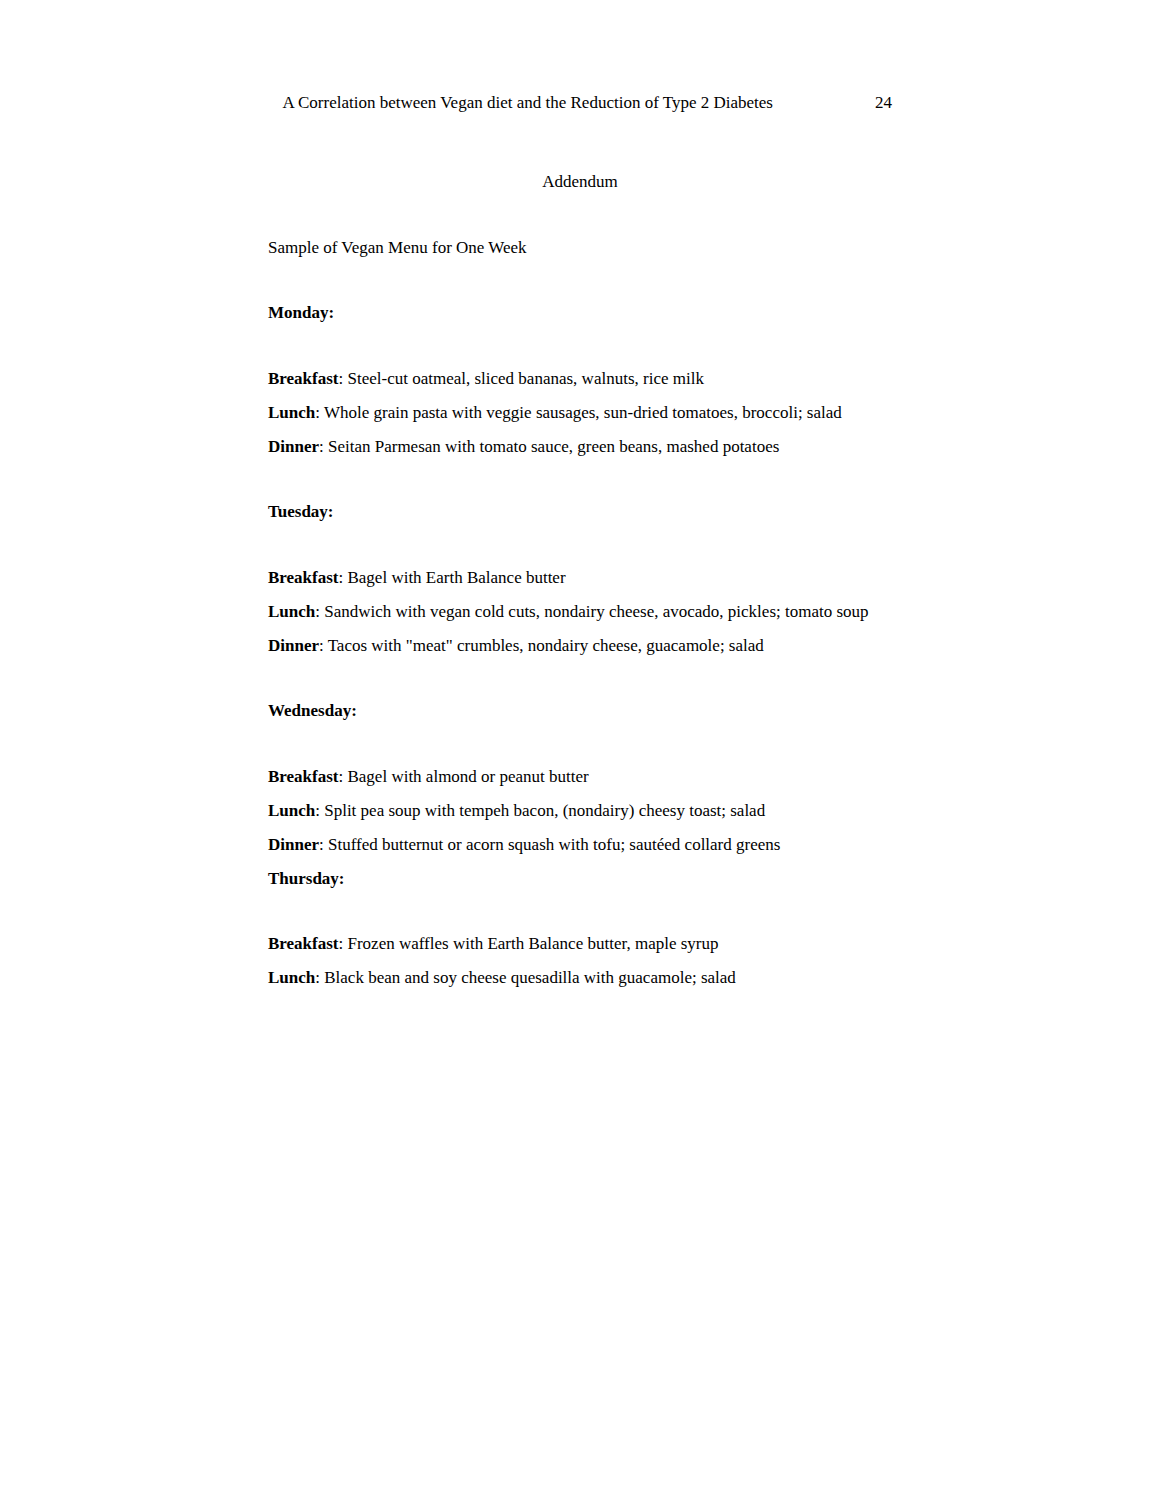A Correlation between Vegan diet and the Reduction of Type 2 Diabetes 24
Addendum
Sample of Vegan Menu for One Week
Monday:
Breakfast: Steel-cut oatmeal, sliced bananas, walnuts, rice milk
Lunch: Whole grain pasta with veggie sausages, sun-dried tomatoes, broccoli; salad
Dinner: Seitan Parmesan with tomato sauce, green beans, mashed potatoes
Tuesday:
Breakfast: Bagel with Earth Balance butter
Lunch: Sandwich with vegan cold cuts, nondairy cheese, avocado, pickles; tomato soup
Dinner: Tacos with "meat" crumbles, nondairy cheese, guacamole; salad
Wednesday:
Breakfast: Bagel with almond or peanut butter
Lunch: Split pea soup with tempeh bacon, (nondairy) cheesy toast; salad
Dinner: Stuffed butternut or acorn squash with tofu; sautéed collard greens
Thursday:
Breakfast: Frozen waffles with Earth Balance butter, maple syrup
Lunch: Black bean and soy cheese quesadilla with guacamole; salad